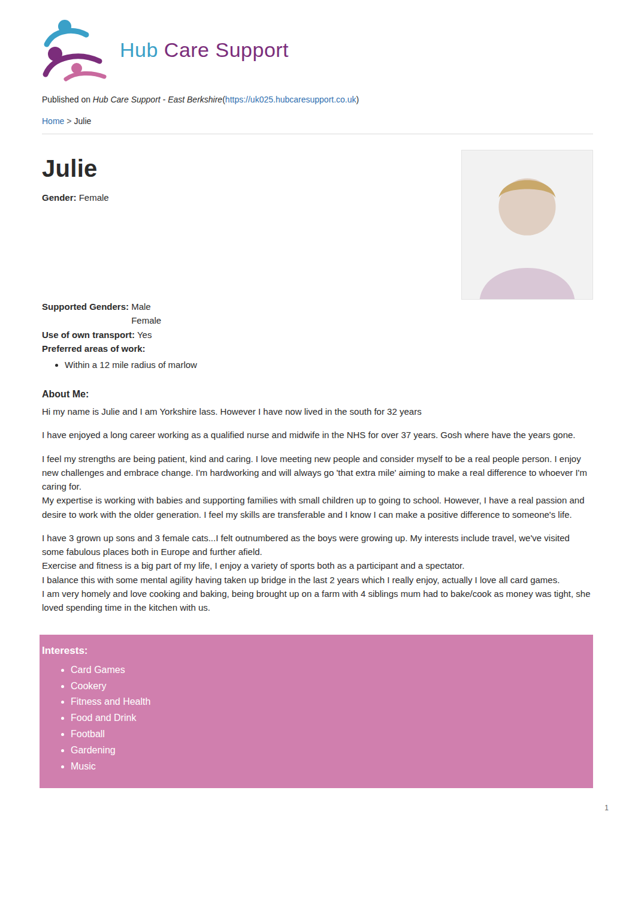Hub Care Support
Published on Hub Care Support - East Berkshire(https://uk025.hubcaresupport.co.uk)
Home>Julie
Julie
Gender: Female
Supported Genders: Male Female
Use of own transport: Yes
Preferred areas of work:
Within a 12 mile radius of marlow
About Me:
Hi my name is Julie and I am Yorkshire lass. However I have now lived in the south for 32 years
I have enjoyed a long career working as a qualified nurse and midwife in the NHS for over 37 years. Gosh where have the years gone.
I feel my strengths are being patient, kind and caring. I love meeting new people and consider myself to be a real people person. I enjoy new challenges and embrace change. I'm hardworking and will always go 'that extra mile' aiming to make a real difference to whoever I'm caring for.
My expertise is working with babies and supporting families with small children up to going to school. However, I have a real passion and desire to work with the older generation. I feel my skills are transferable and I know I can make a positive difference to someone's life.
I have 3 grown up sons and 3 female cats...I felt outnumbered as the boys were growing up. My interests include travel, we've visited some fabulous places both in Europe and further afield.
Exercise and fitness is a big part of my life, I enjoy a variety of sports both as a participant and a spectator.
I balance this with some mental agility having taken up bridge in the last 2 years which I really enjoy, actually I love all card games.
I am very homely and love cooking and baking, being brought up on a farm with 4 siblings mum had to bake/cook as money was tight, she loved spending time in the kitchen with us.
Interests:
Card Games
Cookery
Fitness and Health
Food and Drink
Football
Gardening
Music
1